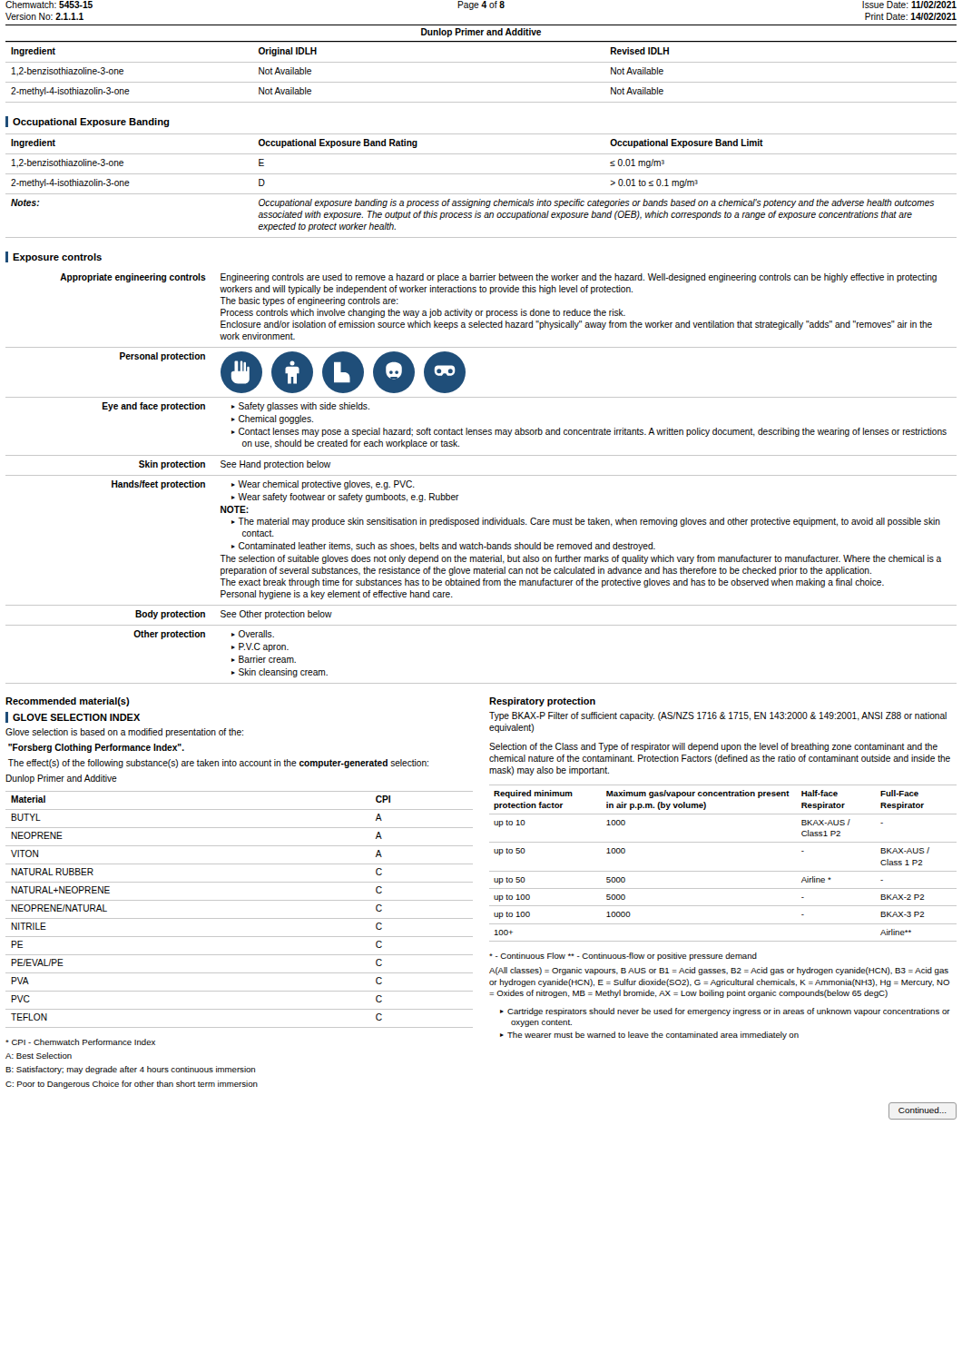Chemwatch: 5453-15
Version No: 2.1.1.1
Page 4 of 8
Issue Date: 11/02/2021
Print Date: 14/02/2021
Dunlop Primer and Additive
| Ingredient | Original IDLH | Revised IDLH |
| --- | --- | --- |
| 1,2-benzisothiazoline-3-one | Not Available | Not Available |
| 2-methyl-4-isothiazolin-3-one | Not Available | Not Available |
Occupational Exposure Banding
| Ingredient | Occupational Exposure Band Rating | Occupational Exposure Band Limit |
| --- | --- | --- |
| 1,2-benzisothiazoline-3-one | E | ≤ 0.01 mg/m³ |
| 2-methyl-4-isothiazolin-3-one | D | > 0.01 to ≤ 0.1 mg/m³ |
| Notes: | Occupational exposure banding is a process of assigning chemicals into specific categories or bands based on a chemical's potency and the adverse health outcomes associated with exposure. The output of this process is an occupational exposure band (OEB), which corresponds to a range of exposure concentrations that are expected to protect worker health. |
Exposure controls
| Appropriate engineering controls | Engineering controls are used to remove a hazard or place a barrier between the worker and the hazard. Well-designed engineering controls can be highly effective in protecting workers and will typically be independent of worker interactions to provide this high level of protection. The basic types of engineering controls are: Process controls which involve changing the way a job activity or process is done to reduce the risk. Enclosure and/or isolation of emission source which keeps a selected hazard "physically" away from the worker and ventilation that strategically "adds" and "removes" air in the work environment. |
| Personal protection | |
| Eye and face protection | Safety glasses with side shields. Chemical goggles. Contact lenses may pose a special hazard; soft contact lenses may absorb and concentrate irritants. A written policy document, describing the wearing of lenses or restrictions on use, should be created for each workplace or task. |
| Skin protection | See Hand protection below |
| Hands/feet protection | Wear chemical protective gloves, e.g. PVC. Wear safety footwear or safety gumboots, e.g. Rubber NOTE: The material may produce skin sensitisation in predisposed individuals. Care must be taken, when removing gloves and other protective equipment, to avoid all possible skin contact. Contaminated leather items, such as shoes, belts and watch-bands should be removed and destroyed. The selection of suitable gloves does not only depend on the material, but also on further marks of quality which vary from manufacturer to manufacturer. Where the chemical is a preparation of several substances, the resistance of the glove material can not be calculated in advance and has therefore to be checked prior to the application. The exact break through time for substances has to be obtained from the manufacturer of the protective gloves and has to be observed when making a final choice. Personal hygiene is a key element of effective hand care. |
| Body protection | See Other protection below |
| Other protection | Overalls. P.V.C apron. Barrier cream. Skin cleansing cream. |
Recommended material(s)
GLOVE SELECTION INDEX
Glove selection is based on a modified presentation of the:
"Forsberg Clothing Performance Index".
The effect(s) of the following substance(s) are taken into account in the computer-generated selection:
Dunlop Primer and Additive
| Material | CPI |
| --- | --- |
| BUTYL | A |
| NEOPRENE | A |
| VITON | A |
| NATURAL RUBBER | C |
| NATURAL+NEOPRENE | C |
| NEOPRENE/NATURAL | C |
| NITRILE | C |
| PE | C |
| PE/EVAL/PE | C |
| PVA | C |
| PVC | C |
| TEFLON | C |
* CPI - Chemwatch Performance Index
A: Best Selection
B: Satisfactory; may degrade after 4 hours continuous immersion
C: Poor to Dangerous Choice for other than short term immersion
Respiratory protection
Type BKAX-P Filter of sufficient capacity. (AS/NZS 1716 & 1715, EN 143:2000 & 149:2001, ANSI Z88 or national equivalent)
Selection of the Class and Type of respirator will depend upon the level of breathing zone contaminant and the chemical nature of the contaminant. Protection Factors (defined as the ratio of contaminant outside and inside the mask) may also be important.
| Required minimum protection factor | Maximum gas/vapour concentration present in air p.p.m. (by volume) | Half-face Respirator | Full-Face Respirator |
| --- | --- | --- | --- |
| up to 10 | 1000 | BKAX-AUS / Class1 P2 | - |
| up to 50 | 1000 | - | BKAX-AUS / Class 1 P2 |
| up to 50 | 5000 | Airline * | - |
| up to 100 | 5000 | - | BKAX-2 P2 |
| up to 100 | 10000 | - | BKAX-3 P2 |
| 100+ | | | Airline** |
* - Continuous Flow ** - Continuous-flow or positive pressure demand
A(All classes) = Organic vapours, B AUS or B1 = Acid gasses, B2 = Acid gas or hydrogen cyanide(HCN), B3 = Acid gas or hydrogen cyanide(HCN), E = Sulfur dioxide(SO2), G = Agricultural chemicals, K = Ammonia(NH3), Hg = Mercury, NO = Oxides of nitrogen, MB = Methyl bromide, AX = Low boiling point organic compounds(below 65 degC)
Cartridge respirators should never be used for emergency ingress or in areas of unknown vapour concentrations or oxygen content.
The wearer must be warned to leave the contaminated area immediately on
Continued...